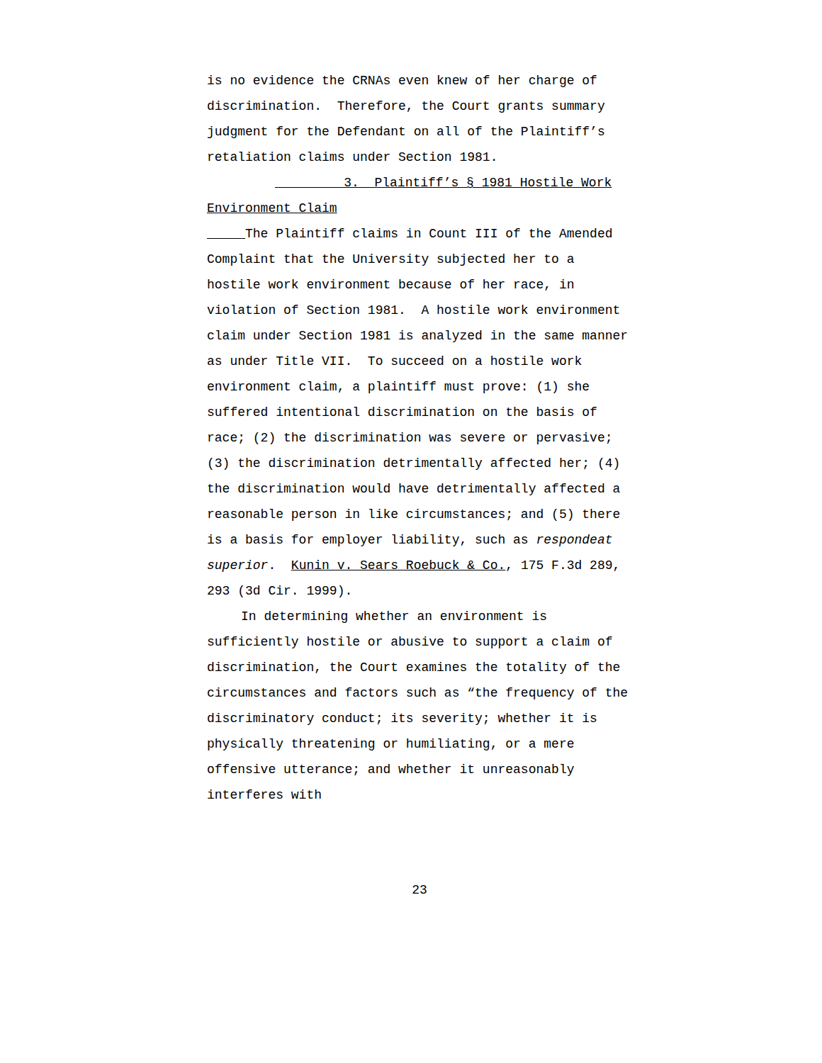is no evidence the CRNAs even knew of her charge of discrimination. Therefore, the Court grants summary judgment for the Defendant on all of the Plaintiff’s retaliation claims under Section 1981.
3. Plaintiff’s § 1981 Hostile Work Environment Claim
The Plaintiff claims in Count III of the Amended Complaint that the University subjected her to a hostile work environment because of her race, in violation of Section 1981. A hostile work environment claim under Section 1981 is analyzed in the same manner as under Title VII. To succeed on a hostile work environment claim, a plaintiff must prove: (1) she suffered intentional discrimination on the basis of race; (2) the discrimination was severe or pervasive; (3) the discrimination detrimentally affected her; (4) the discrimination would have detrimentally affected a reasonable person in like circumstances; and (5) there is a basis for employer liability, such as respondeat superior. Kunin v. Sears Roebuck & Co., 175 F.3d 289, 293 (3d Cir. 1999).
In determining whether an environment is sufficiently hostile or abusive to support a claim of discrimination, the Court examines the totality of the circumstances and factors such as “the frequency of the discriminatory conduct; its severity; whether it is physically threatening or humiliating, or a mere offensive utterance; and whether it unreasonably interferes with
23